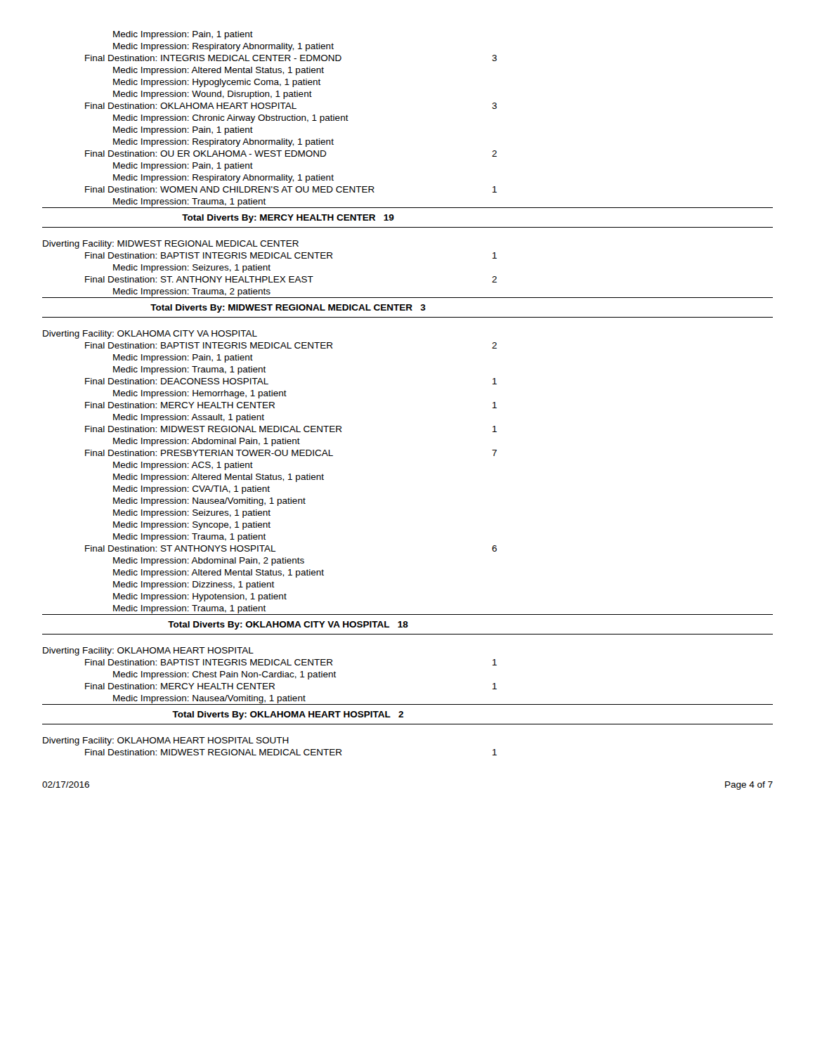| Medic Impression: Pain, 1 patient | | |
| Medic Impression: Respiratory Abnormality, 1 patient | | |
| Final Destination: INTEGRIS MEDICAL CENTER - EDMOND | 3 | |
| Medic Impression: Altered Mental Status, 1 patient | | |
| Medic Impression: Hypoglycemic Coma, 1 patient | | |
| Medic Impression: Wound, Disruption, 1 patient | | |
| Final Destination: OKLAHOMA HEART HOSPITAL | 3 | |
| Medic Impression: Chronic Airway Obstruction, 1 patient | | |
| Medic Impression: Pain, 1 patient | | |
| Medic Impression: Respiratory Abnormality, 1 patient | | |
| Final Destination: OU ER OKLAHOMA - WEST EDMOND | 2 | |
| Medic Impression: Pain, 1 patient | | |
| Medic Impression: Respiratory Abnormality, 1 patient | | |
| Final Destination: WOMEN AND CHILDREN'S AT OU MED CENTER | 1 | |
| Medic Impression: Trauma, 1 patient | | |
| Total Diverts By: MERCY HEALTH CENTER 19 | |
| Diverting Facility: MIDWEST REGIONAL MEDICAL CENTER | | |
| Final Destination: BAPTIST INTEGRIS MEDICAL CENTER | 1 | |
| Medic Impression: Seizures, 1 patient | | |
| Final Destination: ST. ANTHONY HEALTHPLEX EAST | 2 | |
| Medic Impression: Trauma, 2 patients | | |
| Total Diverts By: MIDWEST REGIONAL MEDICAL CENTER 3 | |
| Diverting Facility: OKLAHOMA CITY VA HOSPITAL | | |
| Final Destination: BAPTIST INTEGRIS MEDICAL CENTER | 2 | |
| Medic Impression: Pain, 1 patient | | |
| Medic Impression: Trauma, 1 patient | | |
| Final Destination: DEACONESS HOSPITAL | 1 | |
| Medic Impression: Hemorrhage, 1 patient | | |
| Final Destination: MERCY HEALTH CENTER | 1 | |
| Medic Impression: Assault, 1 patient | | |
| Final Destination: MIDWEST REGIONAL MEDICAL CENTER | 1 | |
| Medic Impression: Abdominal Pain, 1 patient | | |
| Final Destination: PRESBYTERIAN TOWER-OU MEDICAL | 7 | |
| Medic Impression: ACS, 1 patient | | |
| Medic Impression: Altered Mental Status, 1 patient | | |
| Medic Impression: CVA/TIA, 1 patient | | |
| Medic Impression: Nausea/Vomiting, 1 patient | | |
| Medic Impression: Seizures, 1 patient | | |
| Medic Impression: Syncope, 1 patient | | |
| Medic Impression: Trauma, 1 patient | | |
| Final Destination: ST ANTHONYS HOSPITAL | 6 | |
| Medic Impression: Abdominal Pain, 2 patients | | |
| Medic Impression: Altered Mental Status, 1 patient | | |
| Medic Impression: Dizziness, 1 patient | | |
| Medic Impression: Hypotension, 1 patient | | |
| Medic Impression: Trauma, 1 patient | | |
| Total Diverts By: OKLAHOMA CITY VA HOSPITAL 18 | |
| Diverting Facility: OKLAHOMA HEART HOSPITAL | | |
| Final Destination: BAPTIST INTEGRIS MEDICAL CENTER | 1 | |
| Medic Impression: Chest Pain Non-Cardiac, 1 patient | | |
| Final Destination: MERCY HEALTH CENTER | 1 | |
| Medic Impression: Nausea/Vomiting, 1 patient | | |
| Total Diverts By: OKLAHOMA HEART HOSPITAL 2 | |
| Diverting Facility: OKLAHOMA HEART HOSPITAL SOUTH | | |
| Final Destination: MIDWEST REGIONAL MEDICAL CENTER | 1 | |
02/17/2016 Page 4 of 7